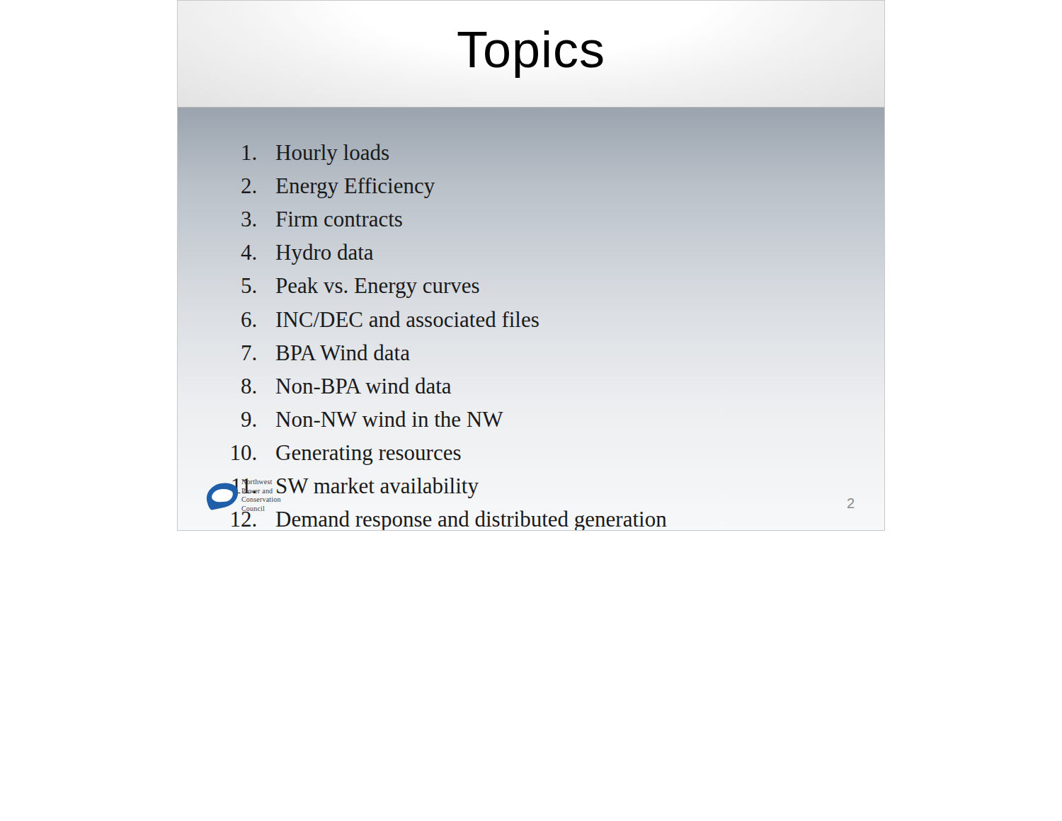Topics
Hourly loads
Energy Efficiency
Firm contracts
Hydro data
Peak vs. Energy curves
INC/DEC and associated files
BPA Wind data
Non-BPA wind data
Non-NW wind in the NW
Generating resources
SW market availability
Demand response and distributed generation
Standby resources
Northwest
Power and
Conservation
Council
2